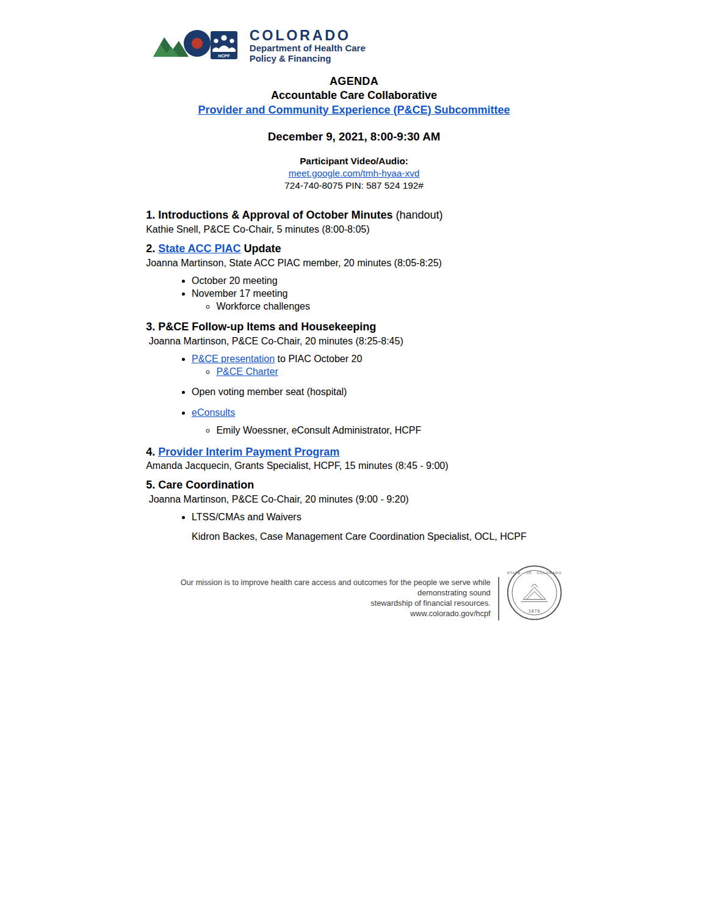HCPF
COLORADO
Department of Health Care
Policy & Financing
AGENDA
Accountable Care Collaborative
Provider and Community Experience (P&CE) Subcommittee
December 9, 2021, 8:00-9:30 AM
Participant Video/Audio:
meet.google.com/tmh-hyaa-xvd
724-740-8075 PIN: 587 524 192#
Introductions & Approval of October Minutes (handout)
Kathie Snell, P&CE Co-Chair, 5 minutes (8:00-8:05)
State ACC PIAC Update
Joanna Martinson, State ACC PIAC member, 20 minutes (8:05-8:25)
October 20 meeting
November 17 meeting
Workforce challenges
P&CE Follow-up Items and Housekeeping
Joanna Martinson, P&CE Co-Chair, 20 minutes (8:25-8:45)
P&CE presentation to PIAC October 20
P&CE Charter
Open voting member seat (hospital)
eConsults
Emily Woessner, eConsult Administrator, HCPF
Provider Interim Payment Program
Amanda Jacquecin, Grants Specialist, HCPF, 15 minutes (8:45 - 9:00)
Care Coordination
Joanna Martinson, P&CE Co-Chair, 20 minutes (9:00 - 9:20)
LTSS/CMAs and Waivers
Kidron Backes, Case Management Care Coordination Specialist, OCL, HCPF
Our mission is to improve health care access and outcomes for the people we serve while demonstrating sound
stewardship of financial resources.
www.colorado.gov/hcpf
STATE · OF · COLORADO 1876